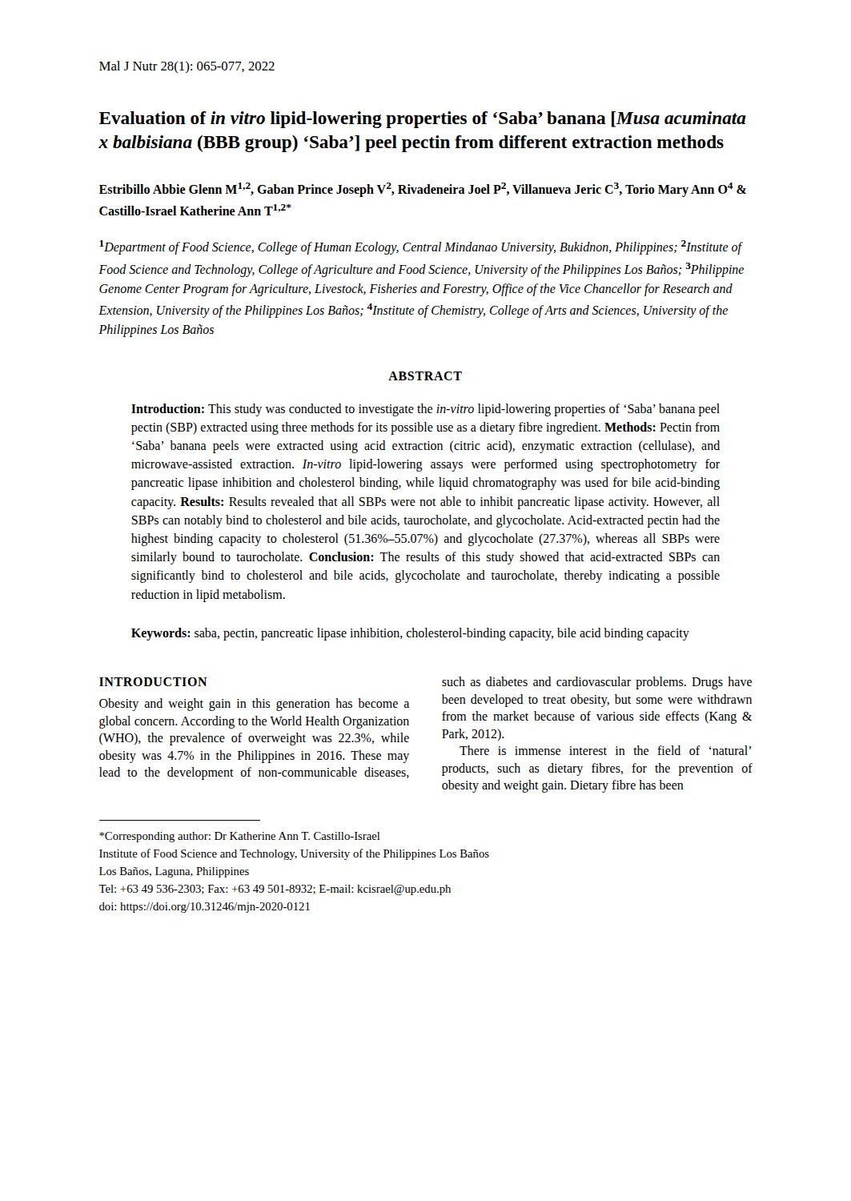Mal J Nutr 28(1): 065-077, 2022
Evaluation of in vitro lipid-lowering properties of ‘Saba’ banana [Musa acuminata x balbisiana (BBB group) ‘Saba’] peel pectin from different extraction methods
Estribillo Abbie Glenn M1,2, Gaban Prince Joseph V2, Rivadeneira Joel P2, Villanueva Jeric C3, Torio Mary Ann O4 & Castillo-Israel Katherine Ann T1,2*
1Department of Food Science, College of Human Ecology, Central Mindanao University, Bukidnon, Philippines; 2Institute of Food Science and Technology, College of Agriculture and Food Science, University of the Philippines Los Baños; 3Philippine Genome Center Program for Agriculture, Livestock, Fisheries and Forestry, Office of the Vice Chancellor for Research and Extension, University of the Philippines Los Baños; 4Institute of Chemistry, College of Arts and Sciences, University of the Philippines Los Baños
ABSTRACT
Introduction: This study was conducted to investigate the in-vitro lipid-lowering properties of ‘Saba’ banana peel pectin (SBP) extracted using three methods for its possible use as a dietary fibre ingredient. Methods: Pectin from ‘Saba’ banana peels were extracted using acid extraction (citric acid), enzymatic extraction (cellulase), and microwave-assisted extraction. In-vitro lipid-lowering assays were performed using spectrophotometry for pancreatic lipase inhibition and cholesterol binding, while liquid chromatography was used for bile acid-binding capacity. Results: Results revealed that all SBPs were not able to inhibit pancreatic lipase activity. However, all SBPs can notably bind to cholesterol and bile acids, taurocholate, and glycocholate. Acid-extracted pectin had the highest binding capacity to cholesterol (51.36%–55.07%) and glycocholate (27.37%), whereas all SBPs were similarly bound to taurocholate. Conclusion: The results of this study showed that acid-extracted SBPs can significantly bind to cholesterol and bile acids, glycocholate and taurocholate, thereby indicating a possible reduction in lipid metabolism.
Keywords: saba, pectin, pancreatic lipase inhibition, cholesterol-binding capacity, bile acid binding capacity
INTRODUCTION
Obesity and weight gain in this generation has become a global concern. According to the World Health Organization (WHO), the prevalence of overweight was 22.3%, while obesity was 4.7% in the Philippines in 2016. These may lead to the development of non-communicable diseases, such as diabetes and cardiovascular problems. Drugs have been developed to treat obesity, but some were withdrawn from the market because of various side effects (Kang & Park, 2012).
There is immense interest in the field of ‘natural’ products, such as dietary fibres, for the prevention of obesity and weight gain. Dietary fibre has been
*Corresponding author: Dr Katherine Ann T. Castillo-Israel
Institute of Food Science and Technology, University of the Philippines Los Baños
Los Baños, Laguna, Philippines
Tel: +63 49 536-2303; Fax: +63 49 501-8932; E-mail: kcisrael@up.edu.ph
doi: https://doi.org/10.31246/mjn-2020-0121